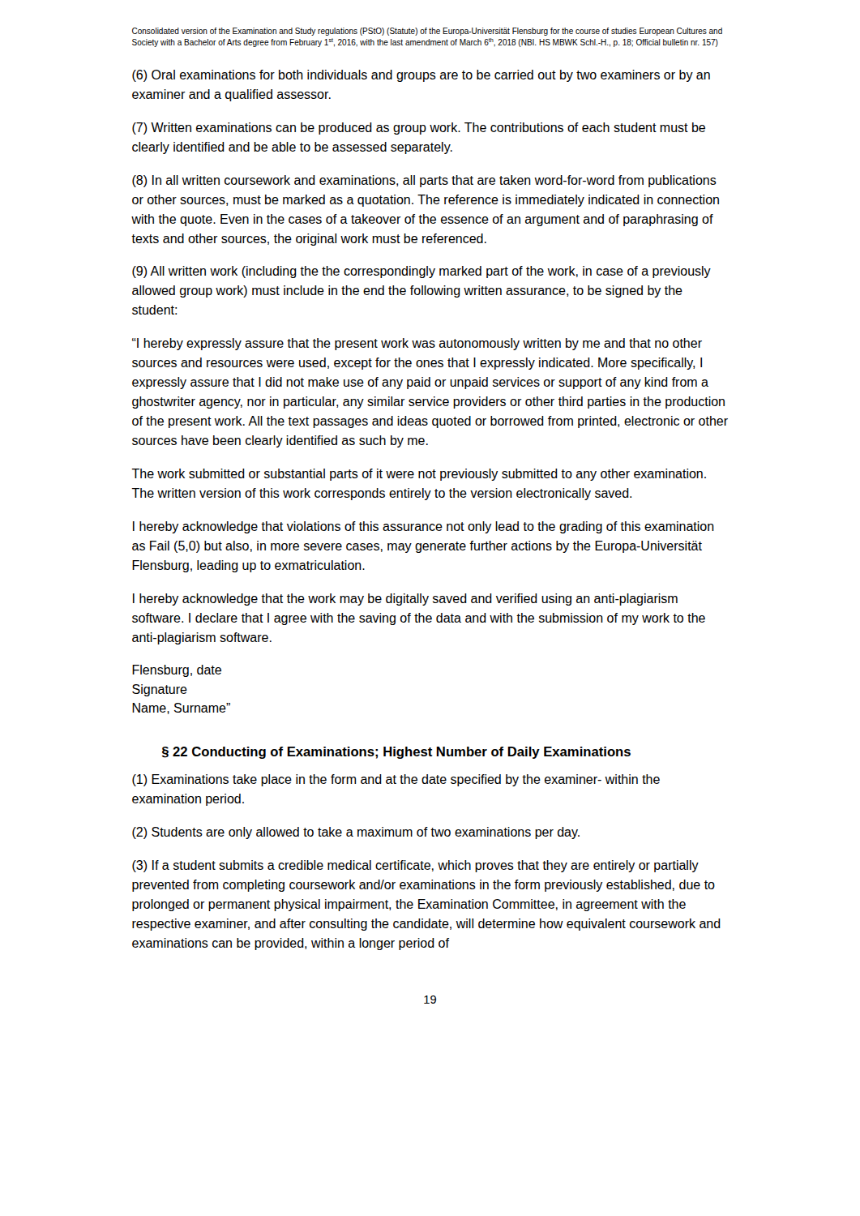Consolidated version of the Examination and Study regulations (PStO) (Statute) of the Europa-Universität Flensburg for the course of studies European Cultures and Society with a Bachelor of Arts degree from February 1st, 2016, with the last amendment of March 6th, 2018 (NBI. HS MBWK Schl.-H., p. 18; Official bulletin nr. 157)
(6) Oral examinations for both individuals and groups are to be carried out by two examiners or by an examiner and a qualified assessor.
(7) Written examinations can be produced as group work. The contributions of each student must be clearly identified and be able to be assessed separately.
(8) In all written coursework and examinations, all parts that are taken word-for-word from publications or other sources, must be marked as a quotation. The reference is immediately indicated in connection with the quote. Even in the cases of a takeover of the essence of an argument and of paraphrasing of texts and other sources, the original work must be referenced.
(9) All written work (including the the correspondingly marked part of the work, in case of a previously allowed group work) must include in the end the following written assurance, to be signed by the student:
“I hereby expressly assure that the present work was autonomously written by me and that no other sources and resources were used, except for the ones that I expressly indicated. More specifically, I expressly assure that I did not make use of any paid or unpaid services or support of any kind from a ghostwriter agency, nor in particular, any similar service providers or other third parties in the production of the present work. All the text passages and ideas quoted or borrowed from printed, electronic or other sources have been clearly identified as such by me.
The work submitted or substantial parts of it were not previously submitted to any other examination. The written version of this work corresponds entirely to the version electronically saved.
I hereby acknowledge that violations of this assurance not only lead to the grading of this examination as Fail (5,0) but also, in more severe cases, may generate further actions by the Europa-Universität Flensburg, leading up to exmatriculation.
I hereby acknowledge that the work may be digitally saved and verified using an anti-plagiarism software. I declare that I agree with the saving of the data and with the submission of my work to the anti-plagiarism software.
Flensburg, date Signature Name, Surname”
§ 22 Conducting of Examinations; Highest Number of Daily Examinations
(1) Examinations take place in the form and at the date specified by the examiner- within the examination period.
(2) Students are only allowed to take a maximum of two examinations per day.
(3) If a student submits a credible medical certificate, which proves that they are entirely or partially prevented from completing coursework and/or examinations in the form previously established, due to prolonged or permanent physical impairment, the Examination Committee, in agreement with the respective examiner, and after consulting the candidate, will determine how equivalent coursework and examinations can be provided, within a longer period of
19